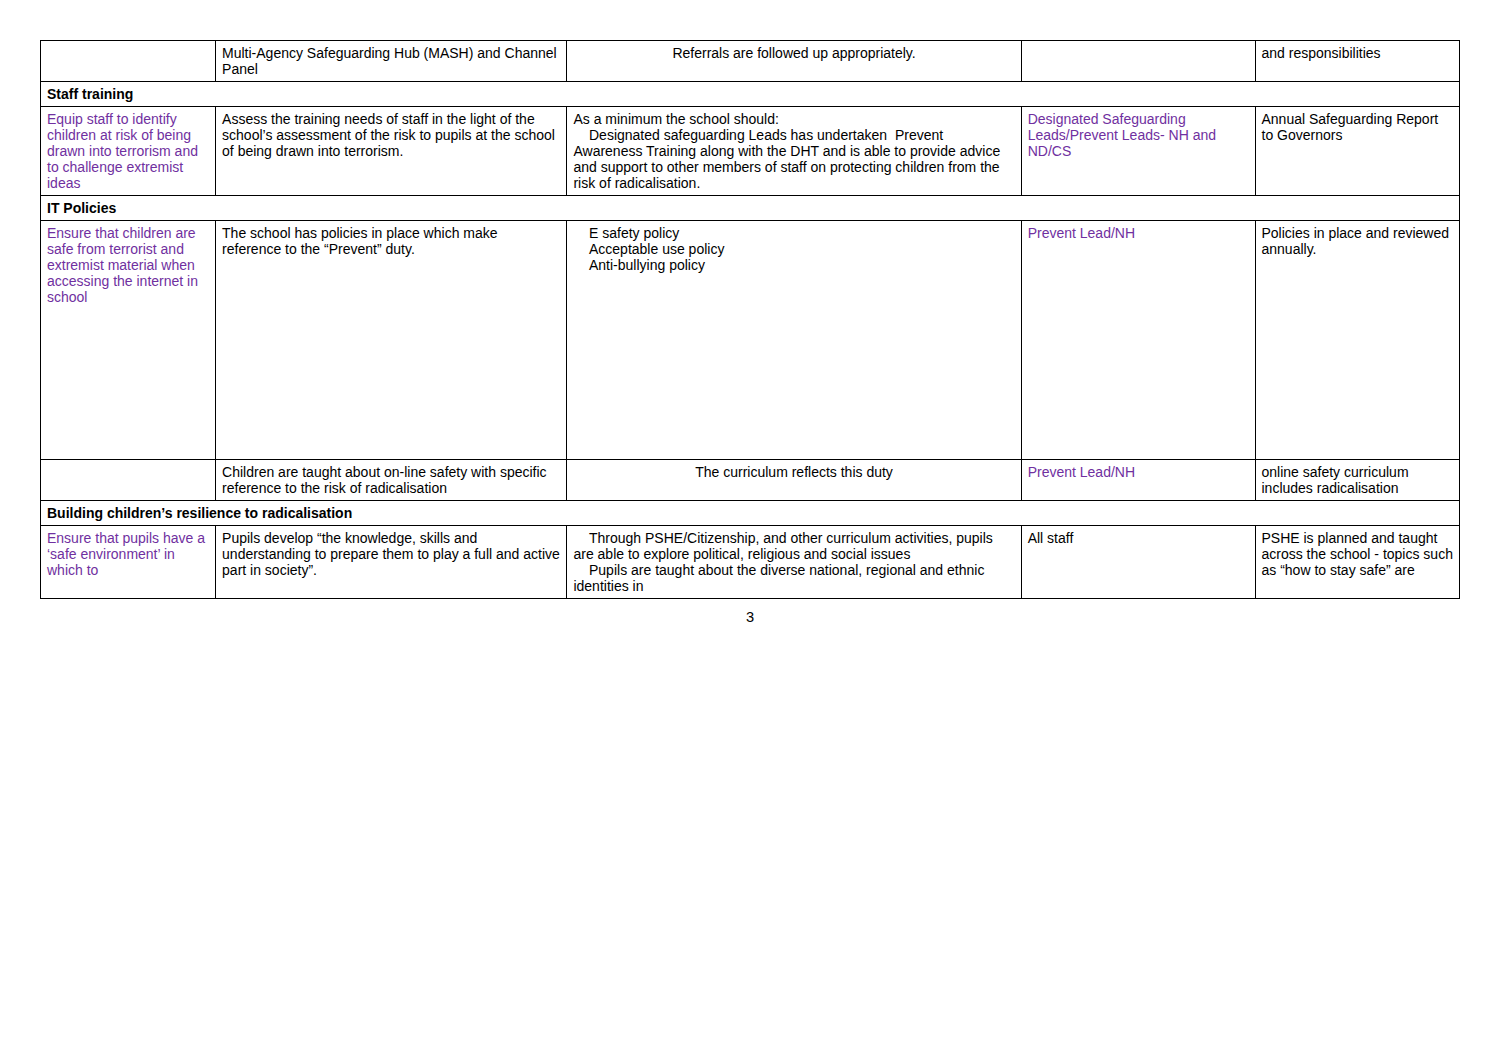| | Multi-Agency Safeguarding Hub (MASH) and Channel Panel | Referrals are followed up appropriately. | | and responsibilities |
| Staff training |
| Equip staff to identify children at risk of being drawn into terrorism and to challenge extremist ideas | Assess the training needs of staff in the light of the school’s assessment of the risk to pupils at the school of being drawn into terrorism. | As a minimum the school should: Designated safeguarding Leads has undertaken Prevent Awareness Training along with the DHT and is able to provide advice and support to other members of staff on protecting children from the risk of radicalisation. | Designated Safeguarding Leads/Prevent Leads- NH and ND/CS | Annual Safeguarding Report to Governors |
| IT Policies |
| Ensure that children are safe from terrorist and extremist material when accessing the internet in school | The school has policies in place which make reference to the “Prevent” duty. | E safety policy Acceptable use policy Anti-bullying policy | Prevent Lead/NH | Policies in place and reviewed annually. |
| | Children are taught about on-line safety with specific reference to the risk of radicalisation | The curriculum reflects this duty | Prevent Lead/NH | online safety curriculum includes radicalisation |
| Building children’s resilience to radicalisation |
| Ensure that pupils have a ‘safe environment’ in which to | Pupils develop “the knowledge, skills and understanding to prepare them to play a full and active part in society”. | Through PSHE/Citizenship, and other curriculum activities, pupils are able to explore political, religious and social issues Pupils are taught about the diverse national, regional and ethnic identities in | All staff | PSHE is planned and taught across the school - topics such as “how to stay safe” are |
3